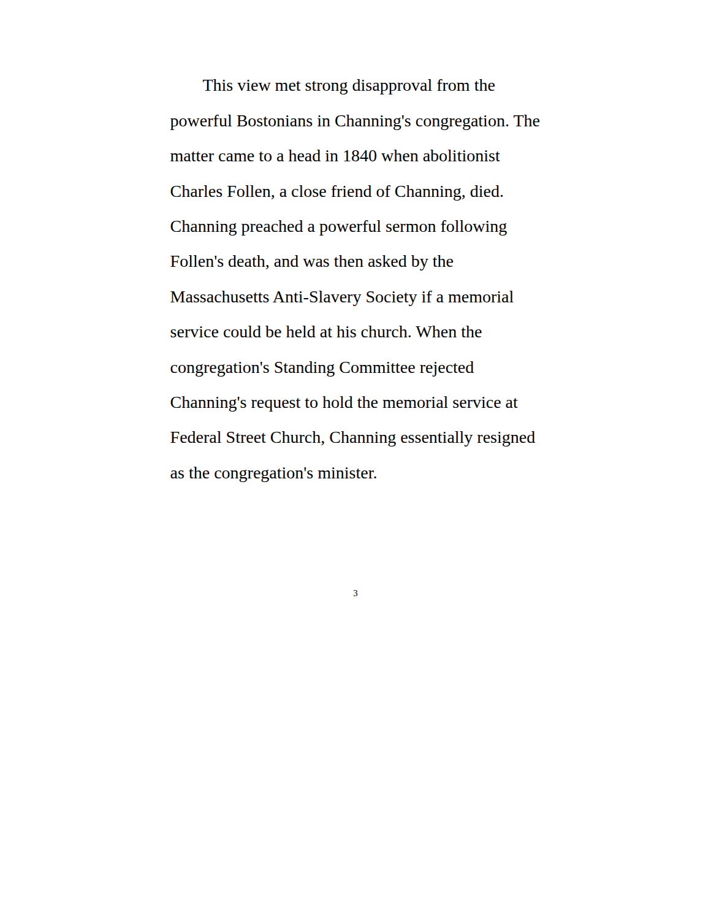This view met strong disapproval from the powerful Bostonians in Channing's congregation. The matter came to a head in 1840 when abolitionist Charles Follen, a close friend of Channing, died. Channing preached a powerful sermon following Follen's death, and was then asked by the Massachusetts Anti-Slavery Society if a memorial service could be held at his church. When the congregation's Standing Committee rejected Channing's request to hold the memorial service at Federal Street Church, Channing essentially resigned as the congregation's minister.
3